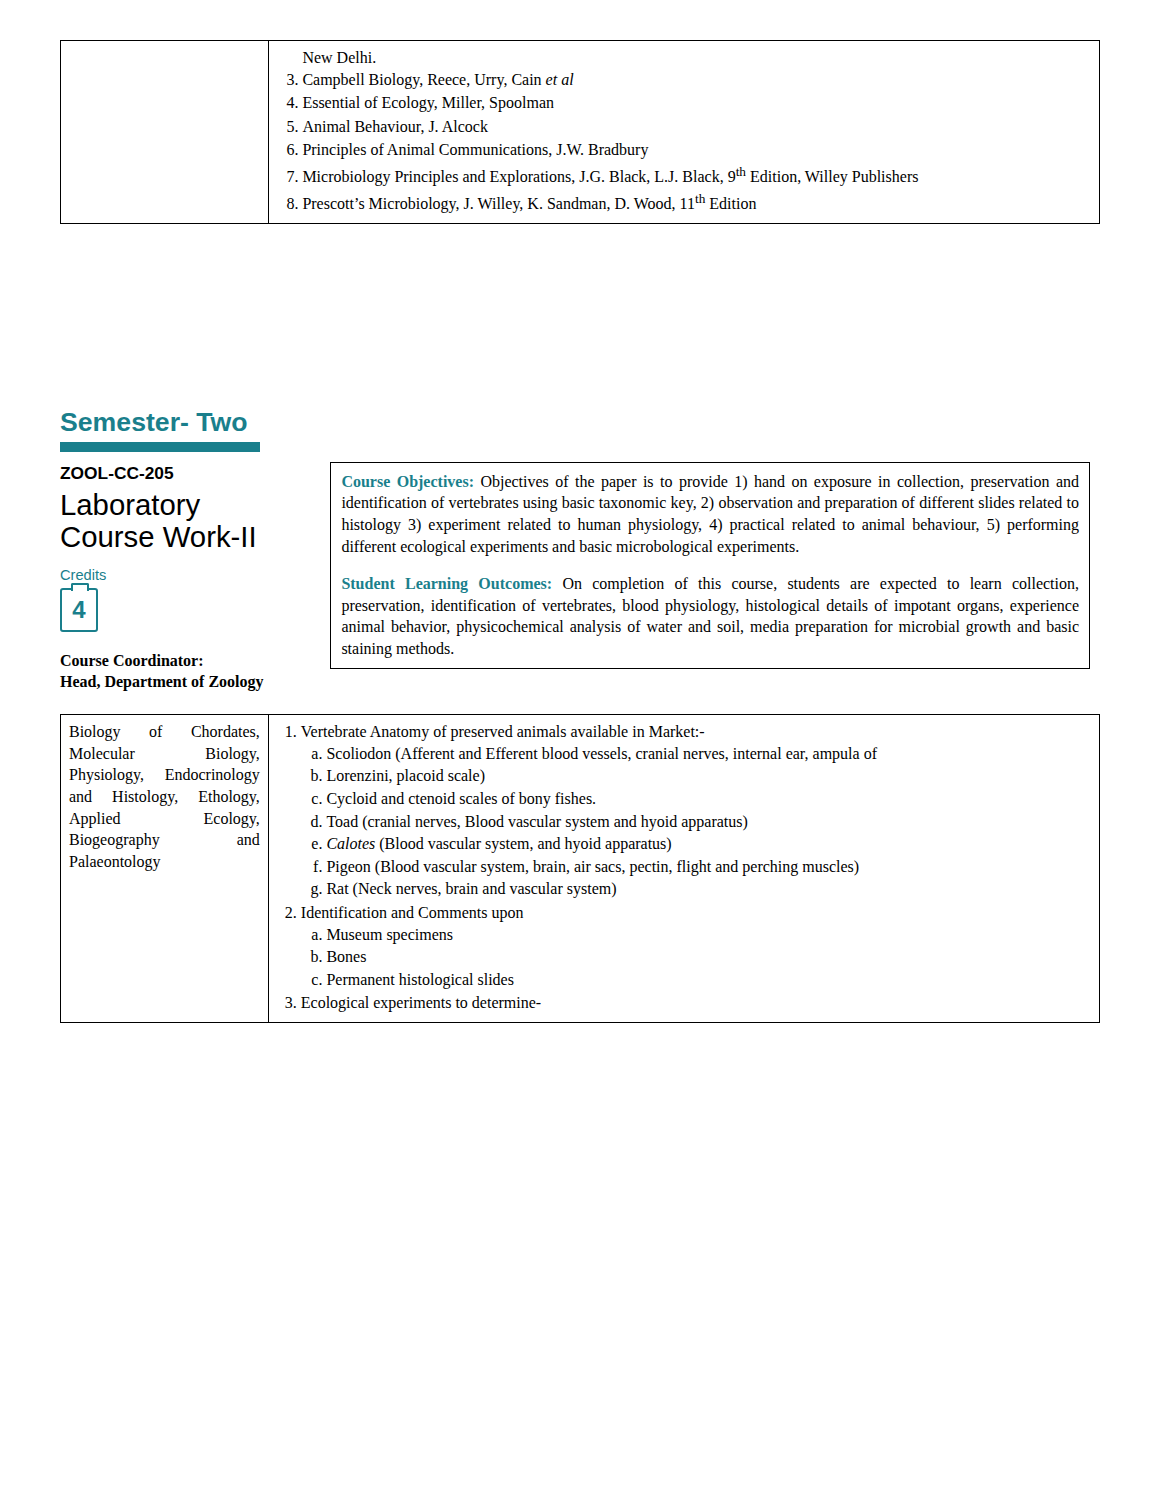| | New Delhi. Campbell Biology, Reece, Urry, Cain et al Essential of Ecology, Miller, Spoolman Animal Behaviour, J. Alcock Principles of Animal Communications, J.W. Bradbury Microbiology Principles and Explorations, J.G. Black, L.J. Black, 9 th Edition, Willey Publishers Prescott’s Microbiology, J. Willey, K. Sandman, D. Wood, 11 th Edition |
Semester- Two
| ZOOL-CC-205 Laboratory Course Work-II Credits 4 Course Coordinator: Head, Department of Zoology | Course Objectives: Objectives of the paper is to provide 1) hand on exposure in collection, preservation and identification of vertebrates using basic taxonomic key, 2) observation and preparation of different slides related to histology 3) experiment related to human physiology, 4) practical related to animal behaviour, 5) performing different ecological experiments and basic microbological experiments. Student Learning Outcomes: On completion of this course, students are expected to learn collection, preservation, identification of vertebrates, blood physiology, histological details of impotant organs, experience animal behavior, physicochemical analysis of water and soil, media preparation for microbial growth and basic staining methods. |
| Biology of Chordates, Molecular Biology, Physiology, Endocrinology and Histology, Ethology, Applied Ecology, Biogeography and Palaeontology | Vertebrate Anatomy of preserved animals available in Market:- Scoliodon (Afferent and Efferent blood vessels, cranial nerves, internal ear, ampula of Lorenzini, placoid scale) Cycloid and ctenoid scales of bony fishes. Toad (cranial nerves, Blood vascular system and hyoid apparatus) Calotes (Blood vascular system, and hyoid apparatus) Pigeon (Blood vascular system, brain, air sacs, pectin, flight and perching muscles) Rat (Neck nerves, brain and vascular system) Identification and Comments upon Museum specimens Bones Permanent histological slides Ecological experiments to determine- |